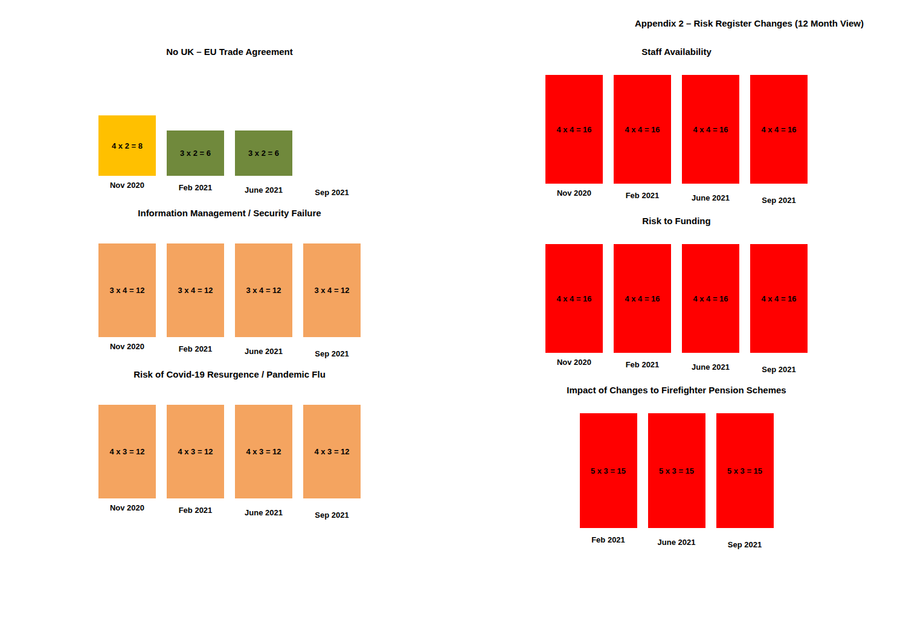Appendix 2 – Risk Register Changes (12 Month View)
No UK – EU Trade Agreement
4 x 2 = 8
Nov 2020
3 x 2 = 6
Feb 2021
3 x 2 = 6
June 2021
Sep 2021
Information Management / Security Failure
3 x 4 = 12
Nov 2020
3 x 4 = 12
Feb 2021
3 x 4 = 12
June 2021
3 x 4 = 12
Sep 2021
Risk of Covid-19 Resurgence / Pandemic Flu
4 x 3 = 12
Nov 2020
4 x 3 = 12
Feb 2021
4 x 3 = 12
June 2021
4 x 3 = 12
Sep 2021
Staff Availability
4 x 4 = 16
Nov 2020
4 x 4 = 16
Feb 2021
4 x 4 = 16
June 2021
4 x 4 = 16
Sep 2021
Risk to Funding
4 x 4 = 16
Nov 2020
4 x 4 = 16
Feb 2021
4 x 4 = 16
June 2021
4 x 4 = 16
Sep 2021
Impact of Changes to Firefighter Pension Schemes
5 x 3 = 15
Feb 2021
5 x 3 = 15
June 2021
5 x 3 = 15
Sep 2021